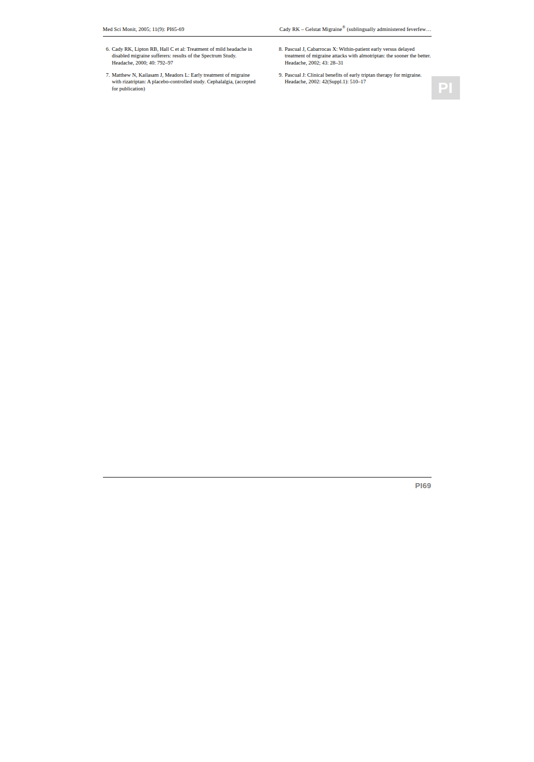Med Sci Monit, 2005; 11(9): PI65-69
Cady RK – Gelstat Migraine® (sublingually administered feverfew…
6. Cady RK, Lipton RB, Hall C et al: Treatment of mild headache in disabled migraine sufferers: results of the Spectrum Study. Headache, 2000; 40: 792–97
7. Matthew N, Kailasam J, Meadors L: Early treatment of migraine with rizatriptan: A placebo-controlled study. Cephalalgia, (accepted for publication)
8. Pascual J, Cabarrocas X: Within-patient early versus delayed treatment of migraine attacks with almotriptan: the sooner the better. Headache, 2002; 43: 28–31
9. Pascual J: Clinical benefits of early triptan therapy for migraine. Headache, 2002: 42(Suppl.1): 510–17
PI
PI69